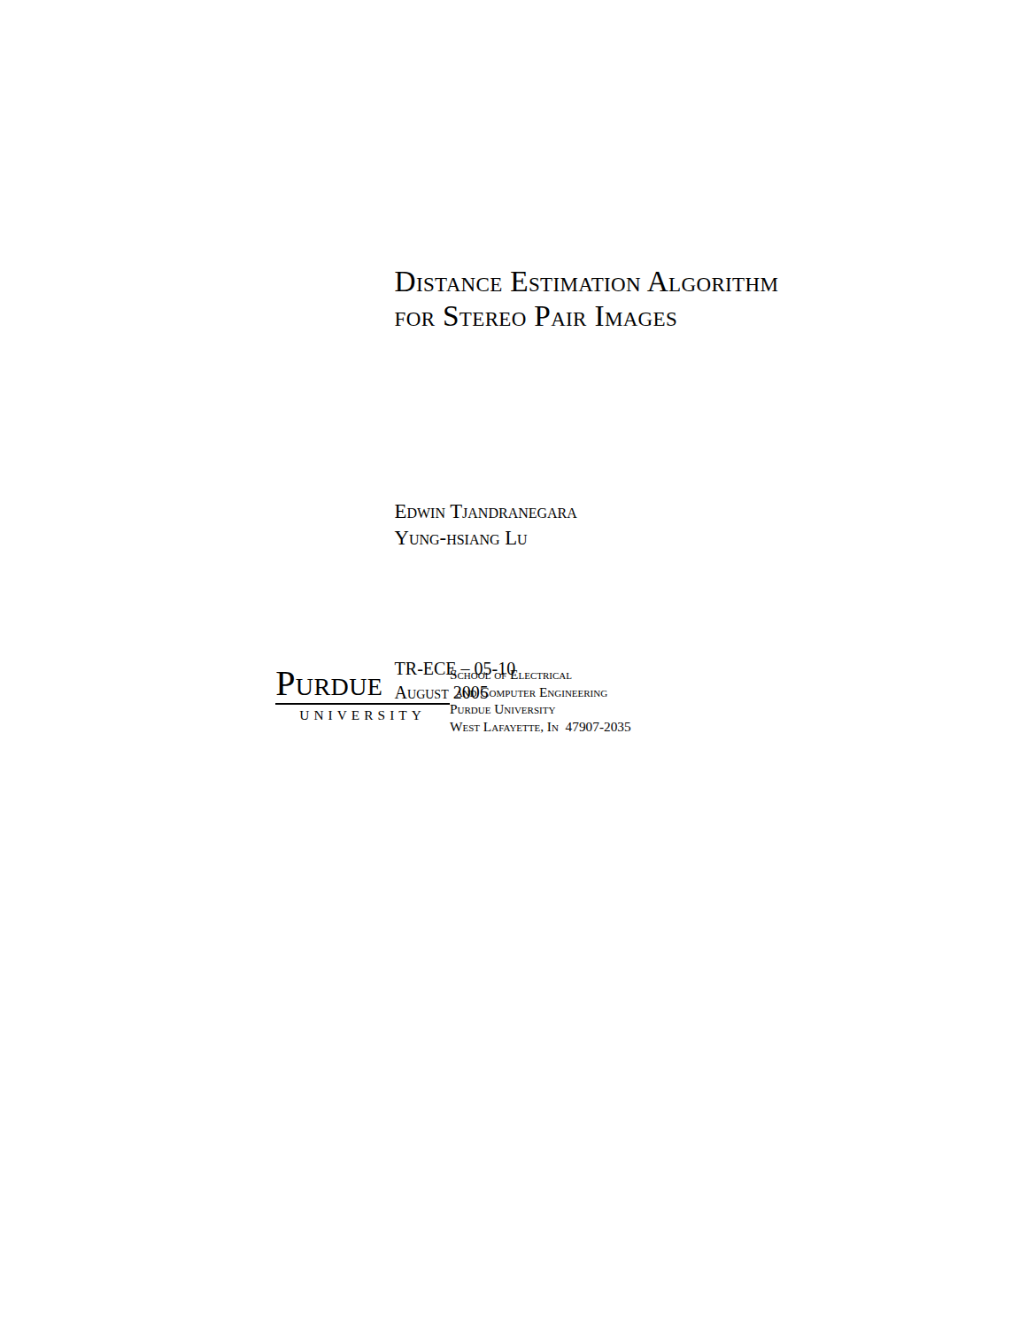Distance Estimation Algorithm
for Stereo Pair Images
Edwin Tjandranegara
Yung-hsiang Lu
TR-ECE – 05-10
August 2005
| Purdue University | School of Electrical and Computer Engineering Purdue University West Lafayette, In 47907-2035 |